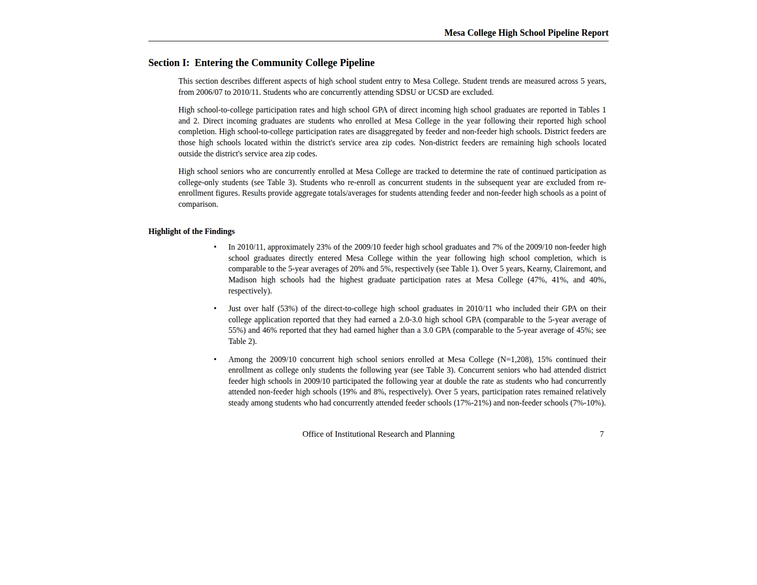Mesa College High School Pipeline Report
Section I: Entering the Community College Pipeline
This section describes different aspects of high school student entry to Mesa College. Student trends are measured across 5 years, from 2006/07 to 2010/11. Students who are concurrently attending SDSU or UCSD are excluded.
High school-to-college participation rates and high school GPA of direct incoming high school graduates are reported in Tables 1 and 2. Direct incoming graduates are students who enrolled at Mesa College in the year following their reported high school completion. High school-to-college participation rates are disaggregated by feeder and non-feeder high schools. District feeders are those high schools located within the district's service area zip codes. Non-district feeders are remaining high schools located outside the district's service area zip codes.
High school seniors who are concurrently enrolled at Mesa College are tracked to determine the rate of continued participation as college-only students (see Table 3). Students who re-enroll as concurrent students in the subsequent year are excluded from re-enrollment figures. Results provide aggregate totals/averages for students attending feeder and non-feeder high schools as a point of comparison.
Highlight of the Findings
In 2010/11, approximately 23% of the 2009/10 feeder high school graduates and 7% of the 2009/10 non-feeder high school graduates directly entered Mesa College within the year following high school completion, which is comparable to the 5-year averages of 20% and 5%, respectively (see Table 1). Over 5 years, Kearny, Clairemont, and Madison high schools had the highest graduate participation rates at Mesa College (47%, 41%, and 40%, respectively).
Just over half (53%) of the direct-to-college high school graduates in 2010/11 who included their GPA on their college application reported that they had earned a 2.0-3.0 high school GPA (comparable to the 5-year average of 55%) and 46% reported that they had earned higher than a 3.0 GPA (comparable to the 5-year average of 45%; see Table 2).
Among the 2009/10 concurrent high school seniors enrolled at Mesa College (N=1,208), 15% continued their enrollment as college only students the following year (see Table 3). Concurrent seniors who had attended district feeder high schools in 2009/10 participated the following year at double the rate as students who had concurrently attended non-feeder high schools (19% and 8%, respectively). Over 5 years, participation rates remained relatively steady among students who had concurrently attended feeder schools (17%-21%) and non-feeder schools (7%-10%).
Office of Institutional Research and Planning 7